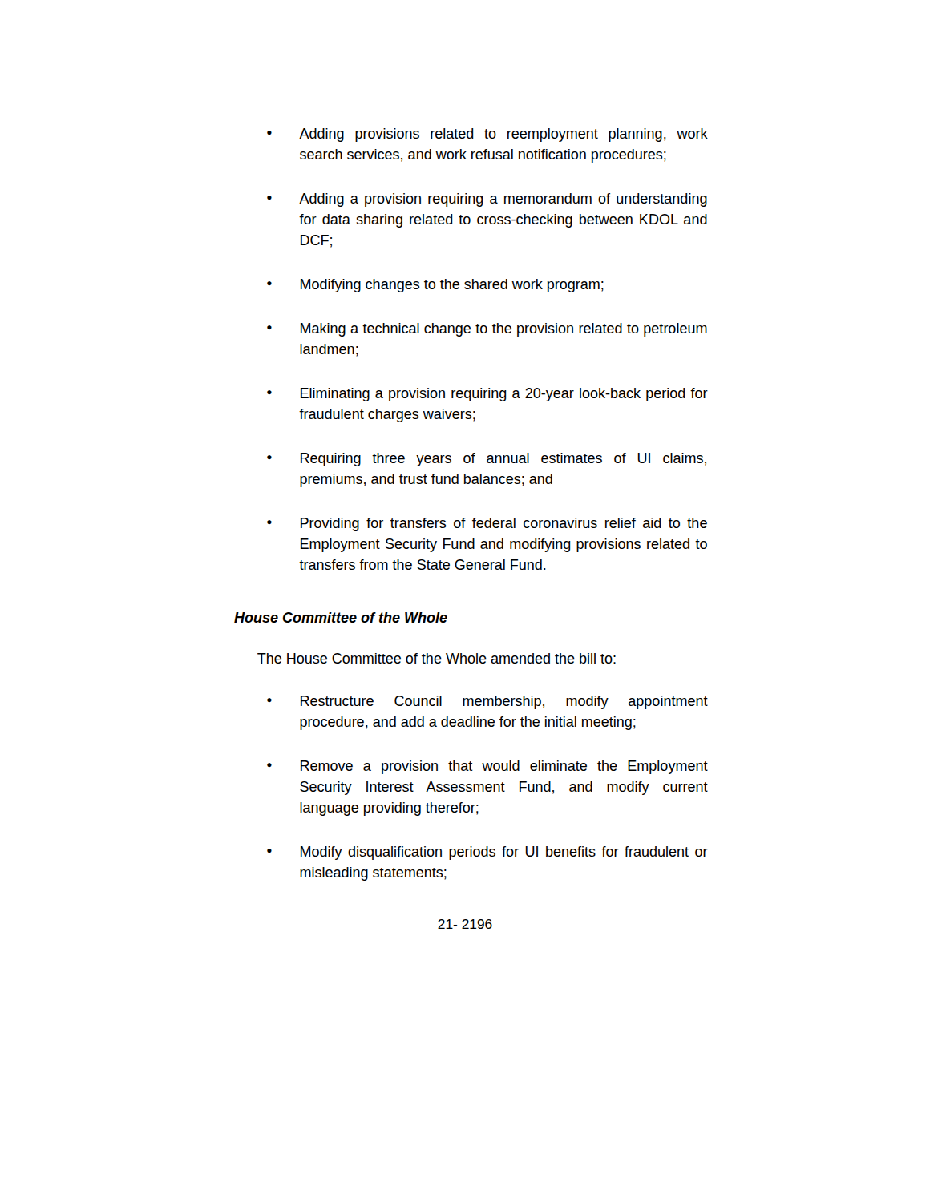Adding provisions related to reemployment planning, work search services, and work refusal notification procedures;
Adding a provision requiring a memorandum of understanding for data sharing related to cross-checking between KDOL and DCF;
Modifying changes to the shared work program;
Making a technical change to the provision related to petroleum landmen;
Eliminating a provision requiring a 20-year look-back period for fraudulent charges waivers;
Requiring three years of annual estimates of UI claims, premiums, and trust fund balances; and
Providing for transfers of federal coronavirus relief aid to the Employment Security Fund and modifying provisions related to transfers from the State General Fund.
House Committee of the Whole
The House Committee of the Whole amended the bill to:
Restructure Council membership, modify appointment procedure, and add a deadline for the initial meeting;
Remove a provision that would eliminate the Employment Security Interest Assessment Fund, and modify current language providing therefor;
Modify disqualification periods for UI benefits for fraudulent or misleading statements;
21- 2196